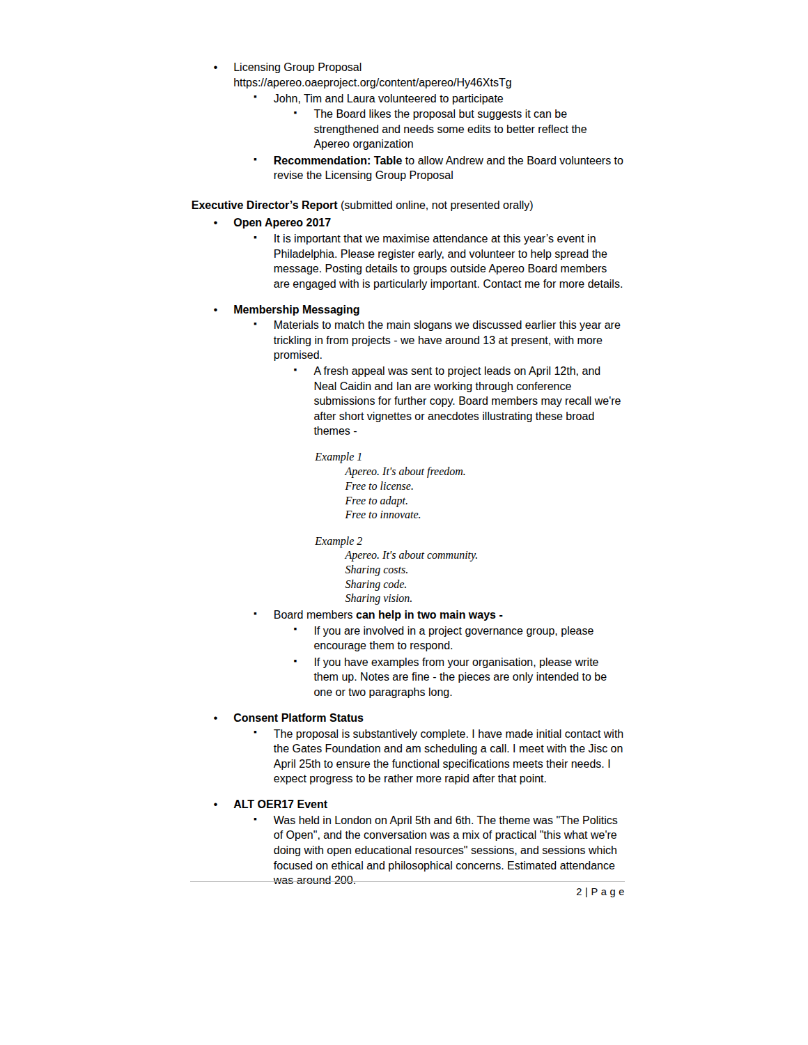Licensing Group Proposal https://apereo.oaeproject.org/content/apereo/Hy46XtsTg
John, Tim and Laura volunteered to participate
The Board likes the proposal but suggests it can be strengthened and needs some edits to better reflect the Apereo organization
Recommendation: Table to allow Andrew and the Board volunteers to revise the Licensing Group Proposal
Executive Director’s Report (submitted online, not presented orally)
Open Apereo 2017
It is important that we maximise attendance at this year’s event in Philadelphia. Please register early, and volunteer to help spread the message. Posting details to groups outside Apereo Board members are engaged with is particularly important. Contact me for more details.
Membership Messaging
Materials to match the main slogans we discussed earlier this year are trickling in from projects - we have around 13 at present, with more promised.
A fresh appeal was sent to project leads on April 12th, and Neal Caidin and Ian are working through conference submissions for further copy. Board members may recall we're after short vignettes or anecdotes illustrating these broad themes -
Example 1
Apereo. It's about freedom.
Free to license.
Free to adapt.
Free to innovate.
Example 2
Apereo. It's about community.
Sharing costs.
Sharing code.
Sharing vision.
Board members can help in two main ways -
If you are involved in a project governance group, please encourage them to respond.
If you have examples from your organisation, please write them up. Notes are fine - the pieces are only intended to be one or two paragraphs long.
Consent Platform Status
The proposal is substantively complete. I have made initial contact with the Gates Foundation and am scheduling a call. I meet with the Jisc on April 25th to ensure the functional specifications meets their needs. I expect progress to be rather more rapid after that point.
ALT OER17 Event
Was held in London on April 5th and 6th. The theme was "The Politics of Open", and the conversation was a mix of practical "this what we're doing with open educational resources" sessions, and sessions which focused on ethical and philosophical concerns. Estimated attendance was around 200.
2 | P a g e